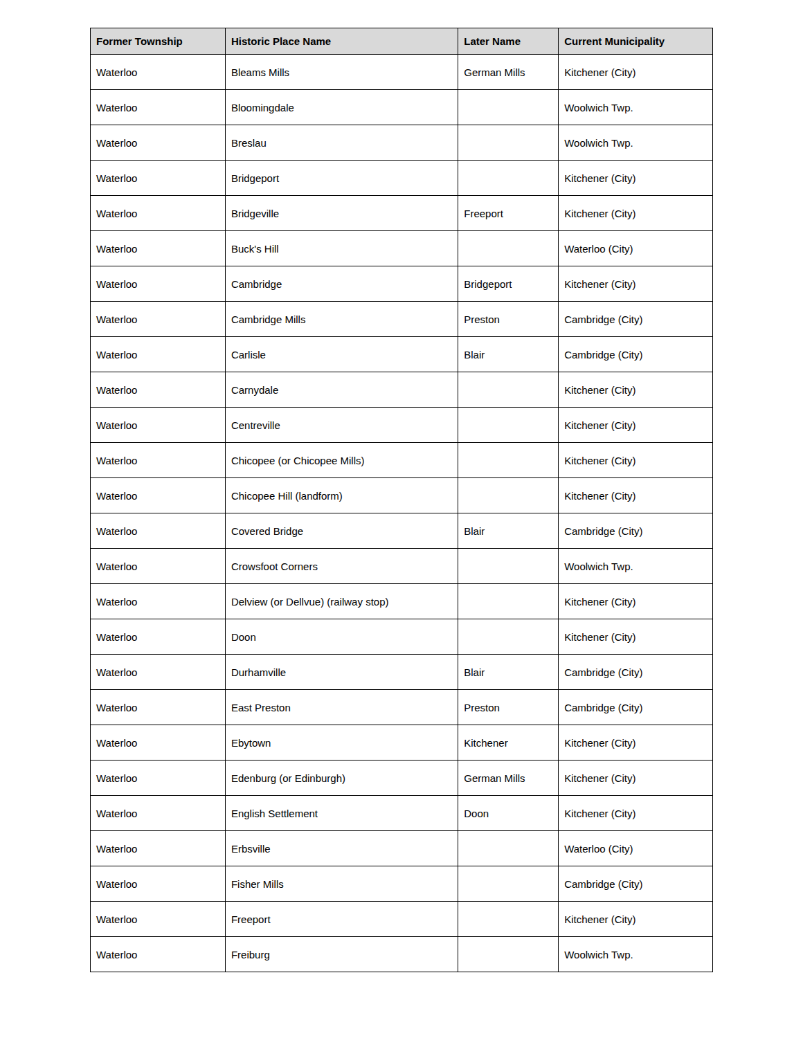| Former Township | Historic Place Name | Later Name | Current Municipality |
| --- | --- | --- | --- |
| Waterloo | Bleams Mills | German Mills | Kitchener (City) |
| Waterloo | Bloomingdale | | Woolwich Twp. |
| Waterloo | Breslau | | Woolwich Twp. |
| Waterloo | Bridgeport | | Kitchener (City) |
| Waterloo | Bridgeville | Freeport | Kitchener (City) |
| Waterloo | Buck's Hill | | Waterloo (City) |
| Waterloo | Cambridge | Bridgeport | Kitchener (City) |
| Waterloo | Cambridge Mills | Preston | Cambridge (City) |
| Waterloo | Carlisle | Blair | Cambridge (City) |
| Waterloo | Carnydale | | Kitchener (City) |
| Waterloo | Centreville | | Kitchener (City) |
| Waterloo | Chicopee (or Chicopee Mills) | | Kitchener (City) |
| Waterloo | Chicopee Hill (landform) | | Kitchener (City) |
| Waterloo | Covered Bridge | Blair | Cambridge (City) |
| Waterloo | Crowsfoot Corners | | Woolwich Twp. |
| Waterloo | Delview (or Dellvue) (railway stop) | | Kitchener (City) |
| Waterloo | Doon | | Kitchener (City) |
| Waterloo | Durhamville | Blair | Cambridge (City) |
| Waterloo | East Preston | Preston | Cambridge (City) |
| Waterloo | Ebytown | Kitchener | Kitchener (City) |
| Waterloo | Edenburg (or Edinburgh) | German Mills | Kitchener (City) |
| Waterloo | English Settlement | Doon | Kitchener (City) |
| Waterloo | Erbsville | | Waterloo (City) |
| Waterloo | Fisher Mills | | Cambridge (City) |
| Waterloo | Freeport | | Kitchener (City) |
| Waterloo | Freiburg | | Woolwich Twp. |